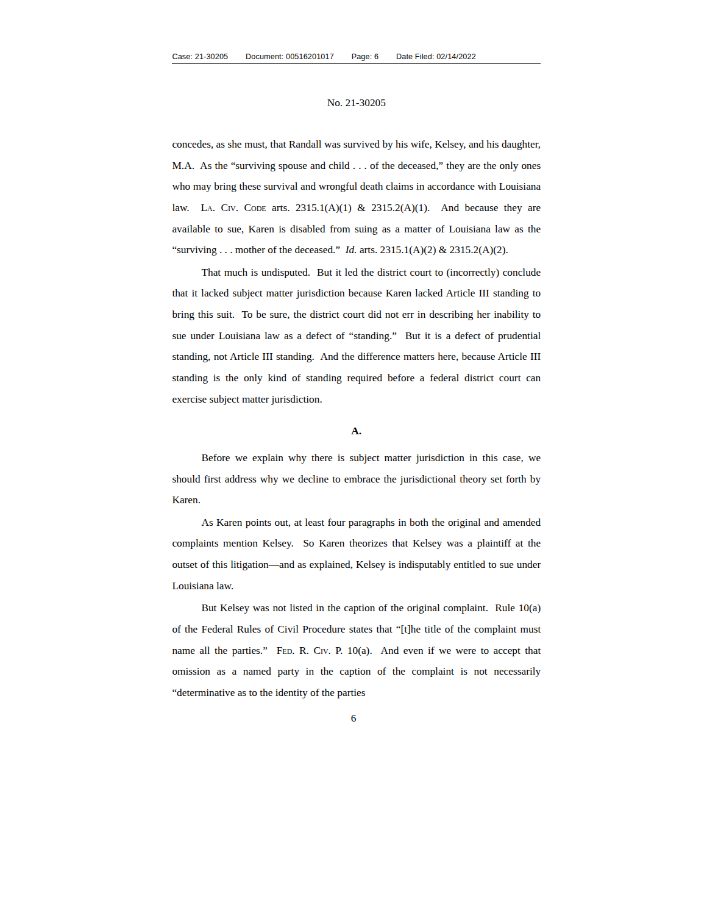Case: 21-30205 Document: 00516201017 Page: 6 Date Filed: 02/14/2022
No. 21-30205
concedes, as she must, that Randall was survived by his wife, Kelsey, and his daughter, M.A. As the “surviving spouse and child . . . of the deceased,” they are the only ones who may bring these survival and wrongful death claims in accordance with Louisiana law. La. Civ. Code arts. 2315.1(A)(1) & 2315.2(A)(1). And because they are available to sue, Karen is disabled from suing as a matter of Louisiana law as the “surviving . . . mother of the deceased.” Id. arts. 2315.1(A)(2) & 2315.2(A)(2).
That much is undisputed. But it led the district court to (incorrectly) conclude that it lacked subject matter jurisdiction because Karen lacked Article III standing to bring this suit. To be sure, the district court did not err in describing her inability to sue under Louisiana law as a defect of “standing.” But it is a defect of prudential standing, not Article III standing. And the difference matters here, because Article III standing is the only kind of standing required before a federal district court can exercise subject matter jurisdiction.
A.
Before we explain why there is subject matter jurisdiction in this case, we should first address why we decline to embrace the jurisdictional theory set forth by Karen.
As Karen points out, at least four paragraphs in both the original and amended complaints mention Kelsey. So Karen theorizes that Kelsey was a plaintiff at the outset of this litigation—and as explained, Kelsey is indisputably entitled to sue under Louisiana law.
But Kelsey was not listed in the caption of the original complaint. Rule 10(a) of the Federal Rules of Civil Procedure states that “[t]he title of the complaint must name all the parties.” Fed. R. Civ. P. 10(a). And even if we were to accept that omission as a named party in the caption of the complaint is not necessarily “determinative as to the identity of the parties
6